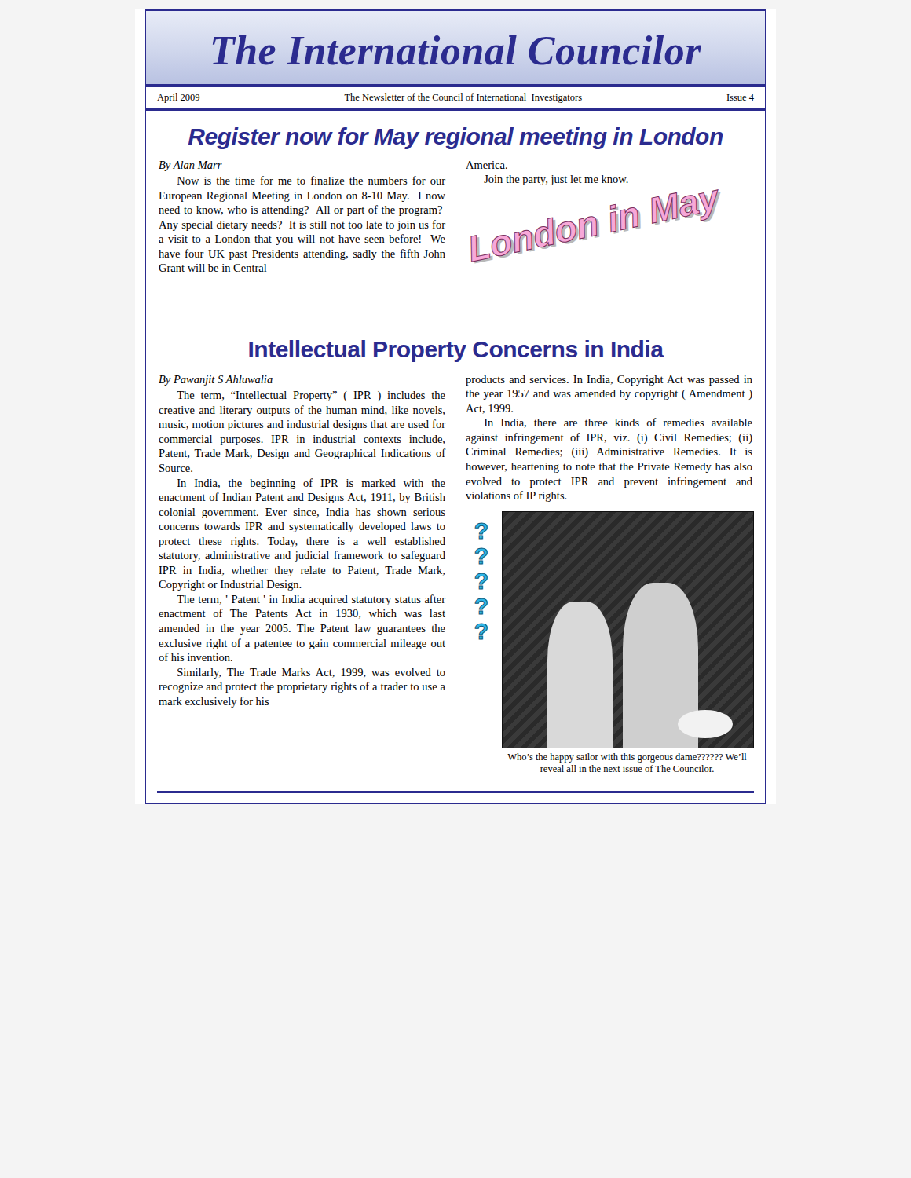The International Councilor
April 2009
The Newsletter of the Council of International Investigators
Issue 4
Register now for May regional meeting in London
By Alan Marr
Now is the time for me to finalize the numbers for our European Regional Meeting in London on 8-10 May. I now need to know, who is attending? All or part of the program? Any special dietary needs? It is still not too late to join us for a visit to a London that you will not have seen before! We have four UK past Presidents attending, sadly the fifth John Grant will be in Central
America.
Join the party, just let me know.
London in May
Intellectual Property Concerns in India
By Pawanjit S Ahluwalia
The term, “Intellectual Property” ( IPR ) includes the creative and literary outputs of the human mind, like novels, music, motion pictures and industrial designs that are used for commercial purposes. IPR in industrial contexts include, Patent, Trade Mark, Design and Geographical Indications of Source.
In India, the beginning of IPR is marked with the enactment of Indian Patent and Designs Act, 1911, by British colonial government. Ever since, India has shown serious concerns towards IPR and systematically developed laws to protect these rights. Today, there is a well established statutory, administrative and judicial framework to safeguard IPR in India, whether they relate to Patent, Trade Mark, Copyright or Industrial Design.
The term, ' Patent ' in India acquired statutory status after enactment of The Patents Act in 1930, which was last amended in the year 2005. The Patent law guarantees the exclusive right of a patentee to gain commercial mileage out of his invention.
Similarly, The Trade Marks Act, 1999, was evolved to recognize and protect the proprietary rights of a trader to use a mark exclusively for his
products and services. In India, Copyright Act was passed in the year 1957 and was amended by copyright ( Amendment ) Act, 1999.
In India, there are three kinds of remedies available against infringement of IPR, viz. (i) Civil Remedies; (ii) Criminal Remedies; (iii) Administrative Remedies. It is however, heartening to note that the Private Remedy has also evolved to protect IPR and prevent infringement and violations of IP rights.
?????
Who’s the happy sailor with this gorgeous dame?????? We’ll reveal all in the next issue of The Councilor.